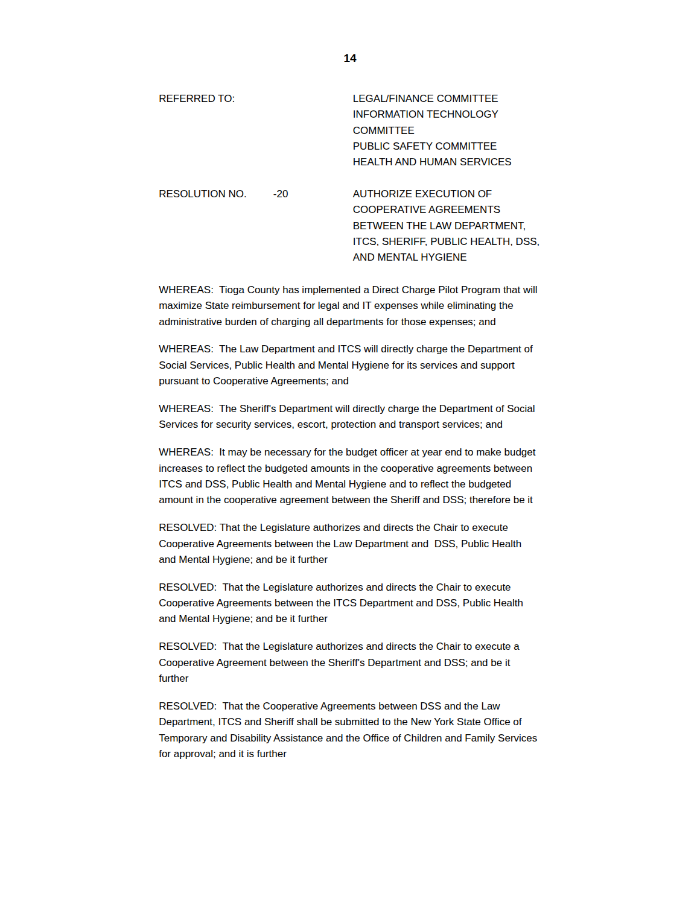14
| REFERRED TO: | LEGAL/FINANCE COMMITTEE INFORMATION TECHNOLOGY COMMITTEE PUBLIC SAFETY COMMITTEE HEALTH AND HUMAN SERVICES |
| RESOLUTION NO. -20 | AUTHORIZE EXECUTION OF COOPERATIVE AGREEMENTS BETWEEN THE LAW DEPARTMENT, ITCS, SHERIFF, PUBLIC HEALTH, DSS, AND MENTAL HYGIENE |
WHEREAS: Tioga County has implemented a Direct Charge Pilot Program that will maximize State reimbursement for legal and IT expenses while eliminating the administrative burden of charging all departments for those expenses; and
WHEREAS: The Law Department and ITCS will directly charge the Department of Social Services, Public Health and Mental Hygiene for its services and support pursuant to Cooperative Agreements; and
WHEREAS: The Sheriff's Department will directly charge the Department of Social Services for security services, escort, protection and transport services; and
WHEREAS: It may be necessary for the budget officer at year end to make budget increases to reflect the budgeted amounts in the cooperative agreements between ITCS and DSS, Public Health and Mental Hygiene and to reflect the budgeted amount in the cooperative agreement between the Sheriff and DSS; therefore be it
RESOLVED: That the Legislature authorizes and directs the Chair to execute Cooperative Agreements between the Law Department and DSS, Public Health and Mental Hygiene; and be it further
RESOLVED: That the Legislature authorizes and directs the Chair to execute Cooperative Agreements between the ITCS Department and DSS, Public Health and Mental Hygiene; and be it further
RESOLVED: That the Legislature authorizes and directs the Chair to execute a Cooperative Agreement between the Sheriff's Department and DSS; and be it further
RESOLVED: That the Cooperative Agreements between DSS and the Law Department, ITCS and Sheriff shall be submitted to the New York State Office of Temporary and Disability Assistance and the Office of Children and Family Services for approval; and it is further